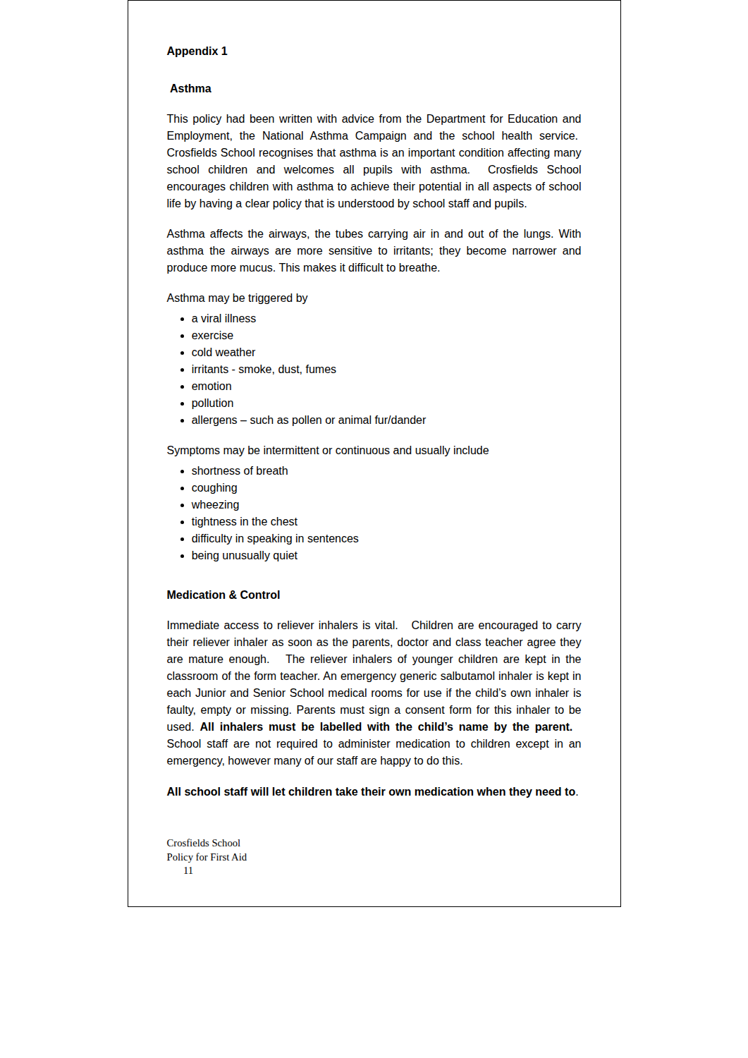Appendix 1
Asthma
This policy had been written with advice from the Department for Education and Employment, the National Asthma Campaign and the school health service. Crosfields School recognises that asthma is an important condition affecting many school children and welcomes all pupils with asthma. Crosfields School encourages children with asthma to achieve their potential in all aspects of school life by having a clear policy that is understood by school staff and pupils.
Asthma affects the airways, the tubes carrying air in and out of the lungs. With asthma the airways are more sensitive to irritants; they become narrower and produce more mucus. This makes it difficult to breathe.
Asthma may be triggered by
a viral illness
exercise
cold weather
irritants - smoke, dust, fumes
emotion
pollution
allergens – such as pollen or animal fur/dander
Symptoms may be intermittent or continuous and usually include
shortness of breath
coughing
wheezing
tightness in the chest
difficulty in speaking in sentences
being unusually quiet
Medication & Control
Immediate access to reliever inhalers is vital. Children are encouraged to carry their reliever inhaler as soon as the parents, doctor and class teacher agree they are mature enough. The reliever inhalers of younger children are kept in the classroom of the form teacher. An emergency generic salbutamol inhaler is kept in each Junior and Senior School medical rooms for use if the child’s own inhaler is faulty, empty or missing. Parents must sign a consent form for this inhaler to be used. All inhalers must be labelled with the child’s name by the parent. School staff are not required to administer medication to children except in an emergency, however many of our staff are happy to do this.
All school staff will let children take their own medication when they need to.
Crosfields School
Policy for First Aid
11